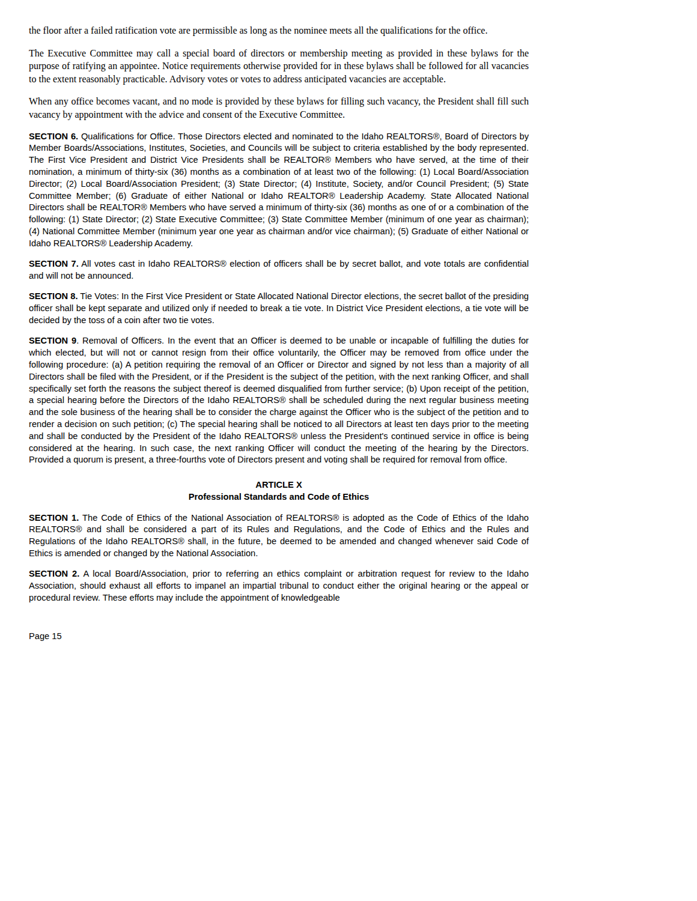the floor after a failed ratification vote are permissible as long as the nominee meets all the qualifications for the office.
The Executive Committee may call a special board of directors or membership meeting as provided in these bylaws for the purpose of ratifying an appointee. Notice requirements otherwise provided for in these bylaws shall be followed for all vacancies to the extent reasonably practicable. Advisory votes or votes to address anticipated vacancies are acceptable.
When any office becomes vacant, and no mode is provided by these bylaws for filling such vacancy, the President shall fill such vacancy by appointment with the advice and consent of the Executive Committee.
SECTION 6. Qualifications for Office. Those Directors elected and nominated to the Idaho REALTORS®, Board of Directors by Member Boards/Associations, Institutes, Societies, and Councils will be subject to criteria established by the body represented. The First Vice President and District Vice Presidents shall be REALTOR® Members who have served, at the time of their nomination, a minimum of thirty-six (36) months as a combination of at least two of the following: (1) Local Board/Association Director; (2) Local Board/Association President; (3) State Director; (4) Institute, Society, and/or Council President; (5) State Committee Member; (6) Graduate of either National or Idaho REALTOR® Leadership Academy. State Allocated National Directors shall be REALTOR® Members who have served a minimum of thirty-six (36) months as one of or a combination of the following: (1) State Director; (2) State Executive Committee; (3) State Committee Member (minimum of one year as chairman); (4) National Committee Member (minimum year one year as chairman and/or vice chairman); (5) Graduate of either National or Idaho REALTORS® Leadership Academy.
SECTION 7. All votes cast in Idaho REALTORS® election of officers shall be by secret ballot, and vote totals are confidential and will not be announced.
SECTION 8. Tie Votes: In the First Vice President or State Allocated National Director elections, the secret ballot of the presiding officer shall be kept separate and utilized only if needed to break a tie vote. In District Vice President elections, a tie vote will be decided by the toss of a coin after two tie votes.
SECTION 9. Removal of Officers. In the event that an Officer is deemed to be unable or incapable of fulfilling the duties for which elected, but will not or cannot resign from their office voluntarily, the Officer may be removed from office under the following procedure: (a) A petition requiring the removal of an Officer or Director and signed by not less than a majority of all Directors shall be filed with the President, or if the President is the subject of the petition, with the next ranking Officer, and shall specifically set forth the reasons the subject thereof is deemed disqualified from further service; (b) Upon receipt of the petition, a special hearing before the Directors of the Idaho REALTORS® shall be scheduled during the next regular business meeting and the sole business of the hearing shall be to consider the charge against the Officer who is the subject of the petition and to render a decision on such petition; (c) The special hearing shall be noticed to all Directors at least ten days prior to the meeting and shall be conducted by the President of the Idaho REALTORS® unless the President's continued service in office is being considered at the hearing. In such case, the next ranking Officer will conduct the meeting of the hearing by the Directors. Provided a quorum is present, a three-fourths vote of Directors present and voting shall be required for removal from office.
ARTICLE X
Professional Standards and Code of Ethics
SECTION 1. The Code of Ethics of the National Association of REALTORS® is adopted as the Code of Ethics of the Idaho REALTORS® and shall be considered a part of its Rules and Regulations, and the Code of Ethics and the Rules and Regulations of the Idaho REALTORS® shall, in the future, be deemed to be amended and changed whenever said Code of Ethics is amended or changed by the National Association.
SECTION 2. A local Board/Association, prior to referring an ethics complaint or arbitration request for review to the Idaho Association, should exhaust all efforts to impanel an impartial tribunal to conduct either the original hearing or the appeal or procedural review. These efforts may include the appointment of knowledgeable
Page 15